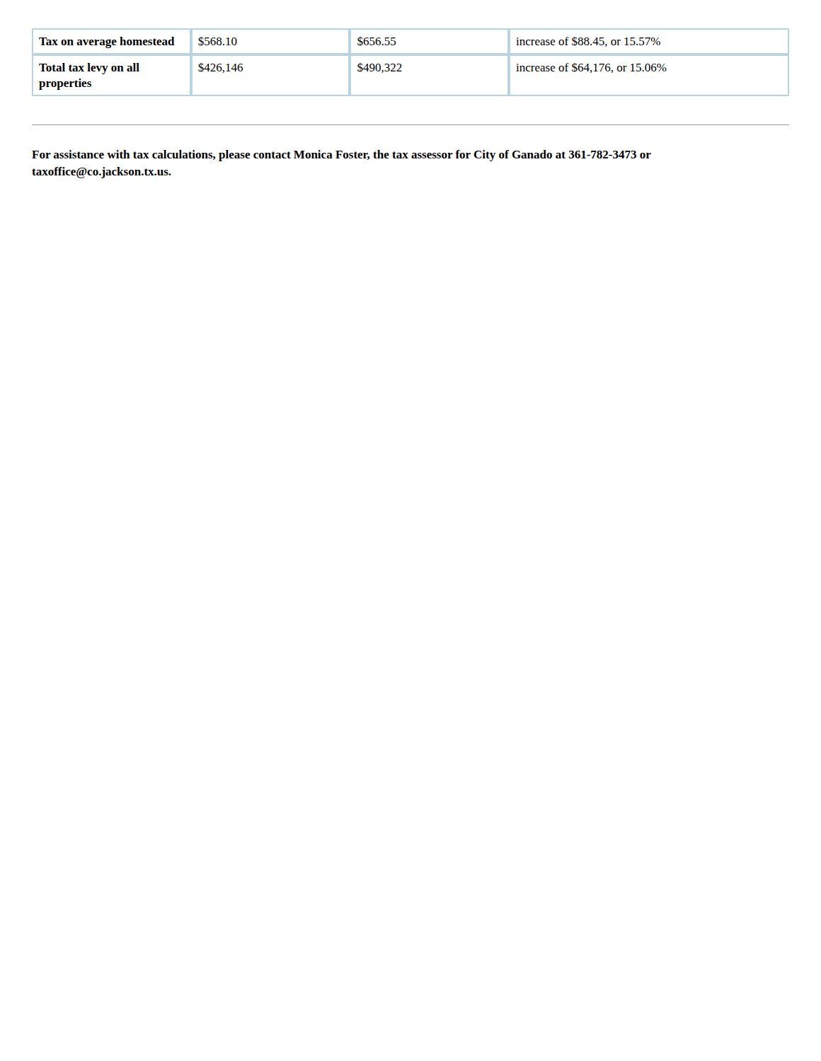| Tax on average homestead | $568.10 | $656.55 | increase of $88.45, or 15.57% |
| Total tax levy on all properties | $426,146 | $490,322 | increase of $64,176, or 15.06% |
For assistance with tax calculations, please contact Monica Foster, the tax assessor for City of Ganado at 361-782-3473 or taxoffice@co.jackson.tx.us.